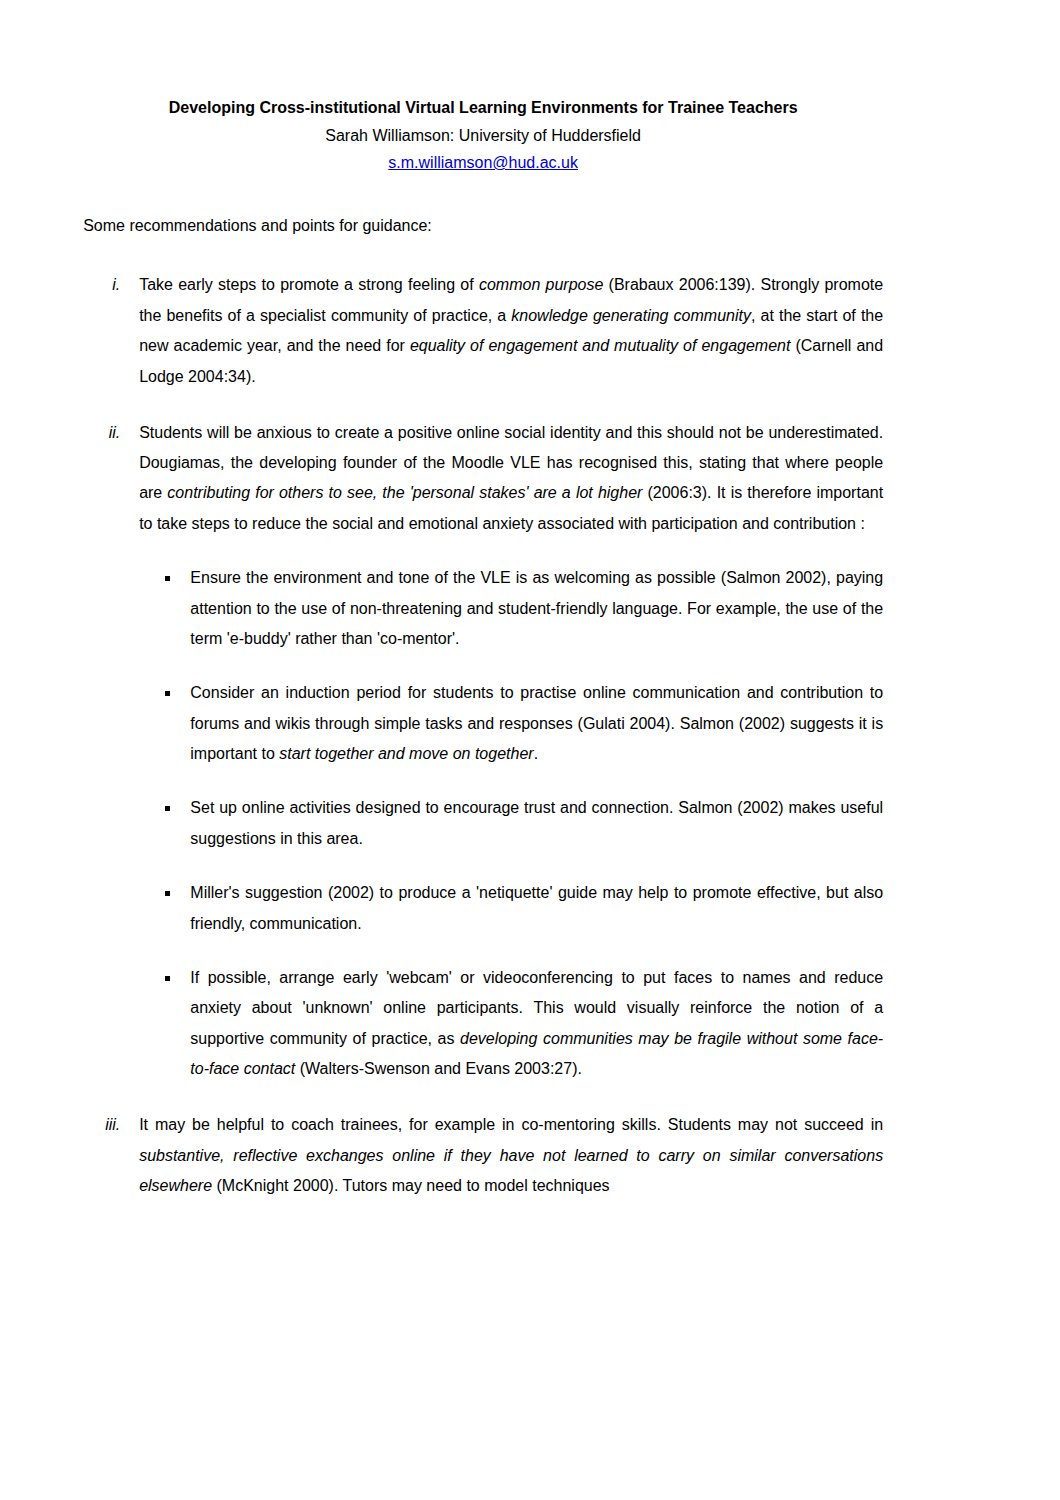Developing Cross-institutional Virtual Learning Environments for Trainee Teachers
Sarah Williamson: University of Huddersfield
s.m.williamson@hud.ac.uk
Some recommendations and points for guidance:
Take early steps to promote a strong feeling of common purpose (Brabaux 2006:139). Strongly promote the benefits of a specialist community of practice, a knowledge generating community, at the start of the new academic year, and the need for equality of engagement and mutuality of engagement (Carnell and Lodge 2004:34).
Students will be anxious to create a positive online social identity and this should not be underestimated. Dougiamas, the developing founder of the Moodle VLE has recognised this, stating that where people are contributing for others to see, the 'personal stakes' are a lot higher (2006:3). It is therefore important to take steps to reduce the social and emotional anxiety associated with participation and contribution :
Ensure the environment and tone of the VLE is as welcoming as possible (Salmon 2002), paying attention to the use of non-threatening and student-friendly language. For example, the use of the term 'e-buddy' rather than 'co-mentor'.
Consider an induction period for students to practise online communication and contribution to forums and wikis through simple tasks and responses (Gulati 2004). Salmon (2002) suggests it is important to start together and move on together.
Set up online activities designed to encourage trust and connection. Salmon (2002) makes useful suggestions in this area.
Miller's suggestion (2002) to produce a 'netiquette' guide may help to promote effective, but also friendly, communication.
If possible, arrange early 'webcam' or videoconferencing to put faces to names and reduce anxiety about 'unknown' online participants. This would visually reinforce the notion of a supportive community of practice, as developing communities may be fragile without some face-to-face contact (Walters-Swenson and Evans 2003:27).
It may be helpful to coach trainees, for example in co-mentoring skills. Students may not succeed in substantive, reflective exchanges online if they have not learned to carry on similar conversations elsewhere (McKnight 2000). Tutors may need to model techniques